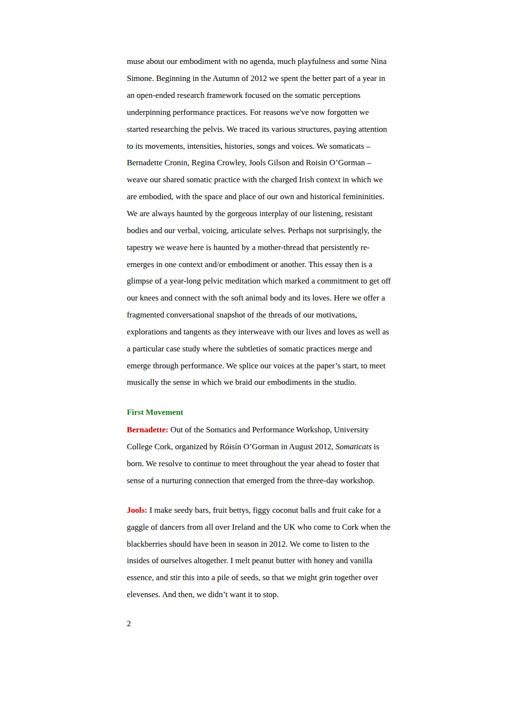muse about our embodiment with no agenda, much playfulness and some Nina Simone. Beginning in the Autumn of 2012 we spent the better part of a year in an open-ended research framework focused on the somatic perceptions underpinning performance practices. For reasons we've now forgotten we started researching the pelvis. We traced its various structures, paying attention to its movements, intensities, histories, songs and voices. We somaticats – Bernadette Cronin, Regina Crowley, Jools Gilson and Roisin O’Gorman – weave our shared somatic practice with the charged Irish context in which we are embodied, with the space and place of our own and historical femininities. We are always haunted by the gorgeous interplay of our listening, resistant bodies and our verbal, voicing, articulate selves. Perhaps not surprisingly, the tapestry we weave here is haunted by a mother-thread that persistently re-emerges in one context and/or embodiment or another. This essay then is a glimpse of a year-long pelvic meditation which marked a commitment to get off our knees and connect with the soft animal body and its loves. Here we offer a fragmented conversational snapshot of the threads of our motivations, explorations and tangents as they interweave with our lives and loves as well as a particular case study where the subtleties of somatic practices merge and emerge through performance. We splice our voices at the paper’s start, to meet musically the sense in which we braid our embodiments in the studio.
First Movement
Bernadette: Out of the Somatics and Performance Workshop, University College Cork, organized by Róisín O’Gorman in August 2012, Somaticats is born. We resolve to continue to meet throughout the year ahead to foster that sense of a nurturing connection that emerged from the three-day workshop.
Jools: I make seedy bars, fruit bettys, figgy coconut balls and fruit cake for a gaggle of dancers from all over Ireland and the UK who come to Cork when the blackberries should have been in season in 2012. We come to listen to the insides of ourselves altogether. I melt peanut butter with honey and vanilla essence, and stir this into a pile of seeds, so that we might grin together over elevenses. And then, we didn’t want it to stop.
2